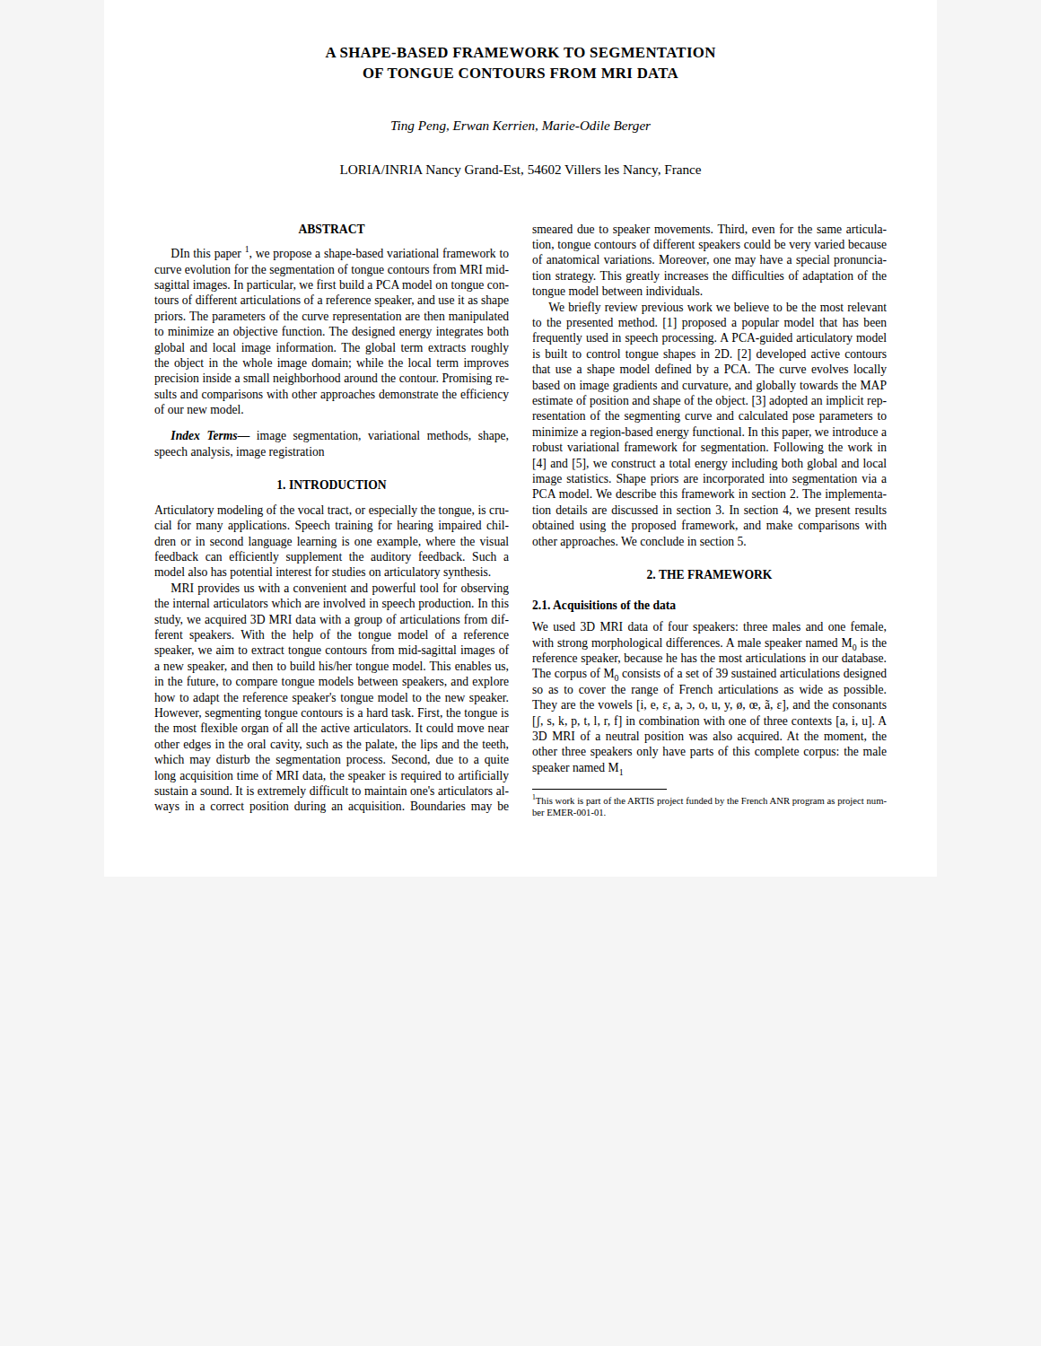A Shape-Based Framework to Segmentation
of Tongue Contours from MRI Data
Ting Peng, Erwan Kerrien, Marie-Odile Berger
LORIA/INRIA Nancy Grand-Est, 54602 Villers les Nancy, France
Abstract
DIn this paper 1, we propose a shape-based variational framework to curve evolution for the segmentation of tongue contours from MRI mid-sagittal images. In particular, we first build a PCA model on tongue contours of different articulations of a reference speaker, and use it as shape priors. The parameters of the curve representation are then manipulated to minimize an objective function. The designed energy integrates both global and local image information. The global term extracts roughly the object in the whole image domain; while the local term improves precision inside a small neighborhood around the contour. Promising results and comparisons with other approaches demonstrate the efficiency of our new model.
Index Terms— image segmentation, variational methods, shape, speech analysis, image registration
1. Introduction
Articulatory modeling of the vocal tract, or especially the tongue, is crucial for many applications. Speech training for hearing impaired children or in second language learning is one example, where the visual feedback can efficiently supplement the auditory feedback. Such a model also has potential interest for studies on articulatory synthesis.
MRI provides us with a convenient and powerful tool for observing the internal articulators which are involved in speech production. In this study, we acquired 3D MRI data with a group of articulations from different speakers. With the help of the tongue model of a reference speaker, we aim to extract tongue contours from mid-sagittal images of a new speaker, and then to build his/her tongue model. This enables us, in the future, to compare tongue models between speakers, and explore how to adapt the reference speaker's tongue model to the new speaker. However, segmenting tongue contours is a hard task. First, the tongue is the most flexible organ of all the active articulators. It could move near other edges in the oral cavity, such as the palate, the lips and the teeth, which may disturb the segmentation process. Second, due to a quite long acquisition time of MRI data, the speaker is required to artificially sustain a sound. It is extremely difficult to maintain one's articulators always in a correct position during an acquisition. Boundaries may be smeared due to speaker movements. Third, even for the same articulation, tongue contours of different speakers could be very varied because of anatomical variations. Moreover, one may have a special pronunciation strategy. This greatly increases the difficulties of adaptation of the tongue model between individuals.
We briefly review previous work we believe to be the most relevant to the presented method. [1] proposed a popular model that has been frequently used in speech processing. A PCA-guided articulatory model is built to control tongue shapes in 2D. [2] developed active contours that use a shape model defined by a PCA. The curve evolves locally based on image gradients and curvature, and globally towards the MAP estimate of position and shape of the object. [3] adopted an implicit representation of the segmenting curve and calculated pose parameters to minimize a region-based energy functional. In this paper, we introduce a robust variational framework for segmentation. Following the work in [4] and [5], we construct a total energy including both global and local image statistics. Shape priors are incorporated into segmentation via a PCA model. We describe this framework in section 2. The implementation details are discussed in section 3. In section 4, we present results obtained using the proposed framework, and make comparisons with other approaches. We conclude in section 5.
2. The Framework
2.1. Acquisitions of the data
We used 3D MRI data of four speakers: three males and one female, with strong morphological differences. A male speaker named M0 is the reference speaker, because he has the most articulations in our database. The corpus of M0 consists of a set of 39 sustained articulations designed so as to cover the range of French articulations as wide as possible. They are the vowels [i, e, ɛ, a, ɔ, o, u, y, ø, œ, ã, ɛ], and the consonants [ʃ, s, k, p, t, l, r, f] in combination with one of three contexts [a, i, u]. A 3D MRI of a neutral position was also acquired. At the moment, the other three speakers only have parts of this complete corpus: the male speaker named M1
1This work is part of the ARTIS project funded by the French ANR program as project number EMER-001-01.